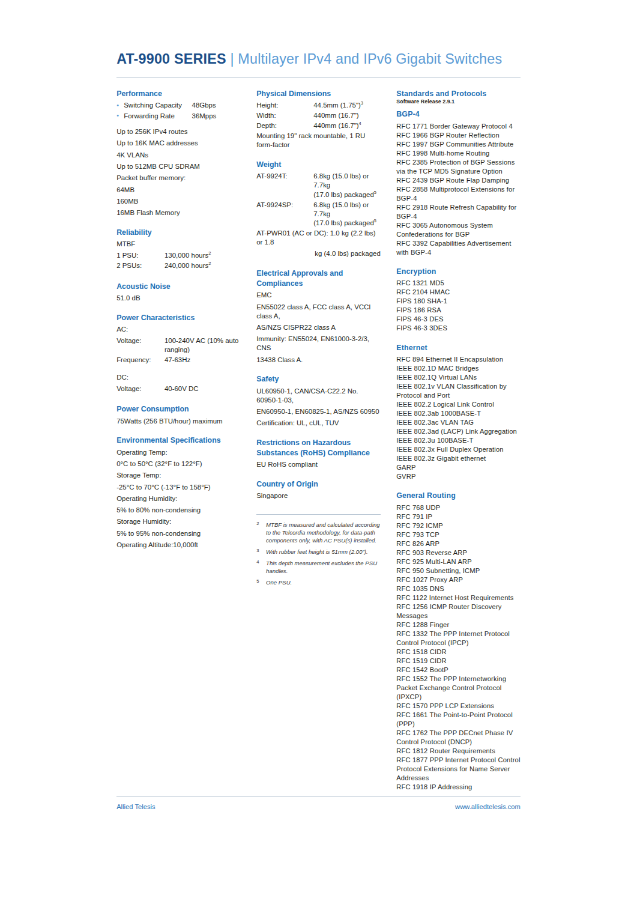AT-9900 SERIES | Multilayer IPv4 and IPv6 Gigabit Switches
Performance
Switching Capacity48Gbps
Forwarding Rate36Mpps
Up to 256K IPv4 routes
Up to 16K MAC addresses
4K VLANs
Up to 512MB CPU SDRAM
Packet buffer memory:
64MB
160MB
16MB Flash Memory
Reliability
MTBF
| 1 PSU: | 130,000 hours 2 |
| 2 PSUs: | 240,000 hours 2 |
Acoustic Noise
51.0 dB
Power Characteristics
AC:
| Voltage: | 100-240V AC (10% auto ranging) |
| Frequency: | 47-63Hz |
DC:
| Voltage: | 40-60V DC |
Power Consumption
75Watts (256 BTU/hour) maximum
Environmental Specifications
Operating Temp:
0°C to 50°C (32°F to 122°F)
Storage Temp:
-25°C to 70°C (-13°F to 158°F)
Operating Humidity:
5% to 80% non-condensing
Storage Humidity:
5% to 95% non-condensing
Operating Altitude:10,000ft
Physical Dimensions
| Height: | 44.5mm (1.75") 3 |
| Width: | 440mm (16.7") |
| Depth: | 440mm (16.7") 4 |
Mounting 19" rack mountable, 1 RU form-factor
Weight
| AT-9924T: | 6.8kg (15.0 lbs) or 7.7kg (17.0 lbs) packaged 5 |
| AT-9924SP: | 6.8kg (15.0 lbs) or 7.7kg (17.0 lbs) packaged 5 |
AT-PWR01 (AC or DC): 1.0 kg (2.2 lbs) or 1.8
kg (4.0 lbs) packaged
Electrical Approvals and
Compliances
EMC
EN55022 class A, FCC class A, VCCI class A,
AS/NZS CISPR22 class A
Immunity: EN55024, EN61000-3-2/3, CNS
13438 Class A.
Safety
UL60950-1, CAN/CSA-C22.2 No. 60950-1-03,
EN60950-1, EN60825-1, AS/NZS 60950
Certification: UL, cUL, TUV
Restrictions on Hazardous
Substances (RoHS) Compliance
EU RoHS compliant
Country of Origin
Singapore
2 MTBF is measured and calculated according to the Telcordia methodology, for data-path components only, with AC PSU(s) installed.
3 With rubber feet height is 51mm (2.00").
4 This depth measurement excludes the PSU handles.
5 One PSU.
Standards and Protocols
Software Release 2.9.1
BGP-4
RFC 1771 Border Gateway Protocol 4
RFC 1966 BGP Router Reflection
RFC 1997 BGP Communities Attribute
RFC 1998 Multi-home Routing
RFC 2385 Protection of BGP Sessions via the TCP MD5 Signature Option
RFC 2439 BGP Route Flap Damping
RFC 2858 Multiprotocol Extensions for BGP-4
RFC 2918 Route Refresh Capability for BGP-4
RFC 3065 Autonomous System Confederations for BGP
RFC 3392 Capabilities Advertisement with BGP-4
Encryption
RFC 1321 MD5
RFC 2104 HMAC
FIPS 180 SHA-1
FIPS 186 RSA
FIPS 46-3 DES
FIPS 46-3 3DES
Ethernet
RFC 894 Ethernet II Encapsulation
IEEE 802.1D MAC Bridges
IEEE 802.1Q Virtual LANs
IEEE 802.1v VLAN Classification by Protocol and Port
IEEE 802.2 Logical Link Control
IEEE 802.3ab 1000BASE-T
IEEE 802.3ac VLAN TAG
IEEE 802.3ad (LACP) Link Aggregation
IEEE 802.3u 100BASE-T
IEEE 802.3x Full Duplex Operation
IEEE 802.3z Gigabit ethernet
GARP
GVRP
General Routing
RFC 768 UDP
RFC 791 IP
RFC 792 ICMP
RFC 793 TCP
RFC 826 ARP
RFC 903 Reverse ARP
RFC 925 Multi-LAN ARP
RFC 950 Subnetting, ICMP
RFC 1027 Proxy ARP
RFC 1035 DNS
RFC 1122 Internet Host Requirements
RFC 1256 ICMP Router Discovery Messages
RFC 1288 Finger
RFC 1332 The PPP Internet Protocol Control Protocol (IPCP)
RFC 1518 CIDR
RFC 1519 CIDR
RFC 1542 BootP
RFC 1552 The PPP Internetworking Packet Exchange Control Protocol (IPXCP)
RFC 1570 PPP LCP Extensions
RFC 1661 The Point-to-Point Protocol (PPP)
RFC 1762 The PPP DECnet Phase IV Control Protocol (DNCP)
RFC 1812 Router Requirements
RFC 1877 PPP Internet Protocol Control Protocol Extensions for Name Server Addresses
RFC 1918 IP Addressing
Allied Telesis
www.alliedtelesis.com